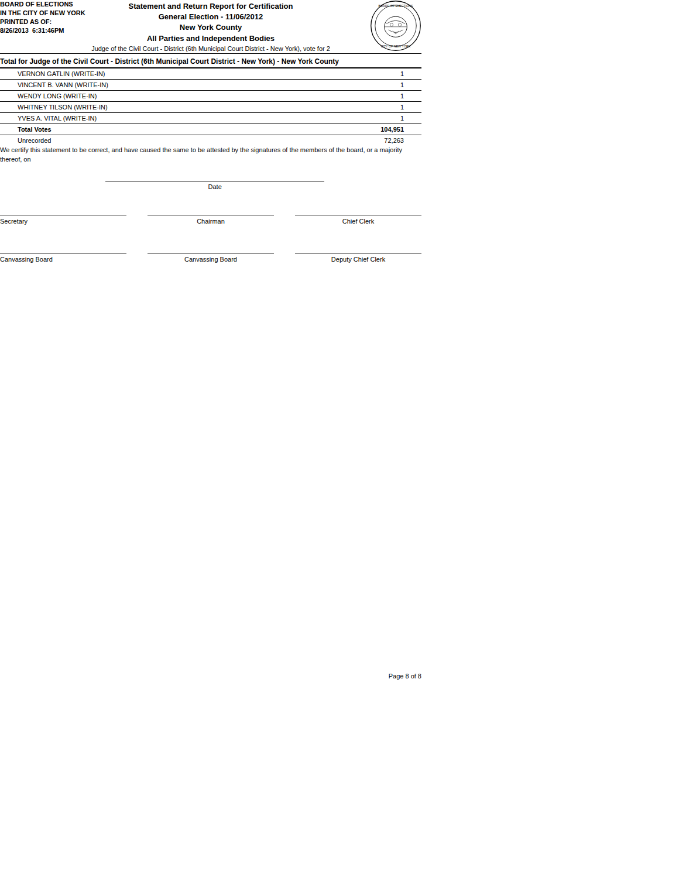BOARD OF ELECTIONS
IN THE CITY OF NEW YORK
PRINTED AS OF:
8/26/2013 6:31:46PM
Statement and Return Report for Certification
General Election - 11/06/2012
New York County
All Parties and Independent Bodies
Judge of the Civil Court - District (6th Municipal Court District - New York), vote for 2
Total for Judge of the Civil Court - District (6th Municipal Court District - New York) - New York County
| VERNON GATLIN (WRITE-IN) | 1 |
| VINCENT B. VANN (WRITE-IN) | 1 |
| WENDY LONG (WRITE-IN) | 1 |
| WHITNEY TILSON (WRITE-IN) | 1 |
| YVES A. VITAL (WRITE-IN) | 1 |
| Total Votes | 104,951 |
| Unrecorded | 72,263 |
We certify this statement to be correct, and have caused the same to be attested by the signatures of the members of the board, or a majority thereof, on
Date
Secretary
Chairman
Chief Clerk
Canvassing Board
Canvassing Board
Deputy Chief Clerk
Page 8 of 8